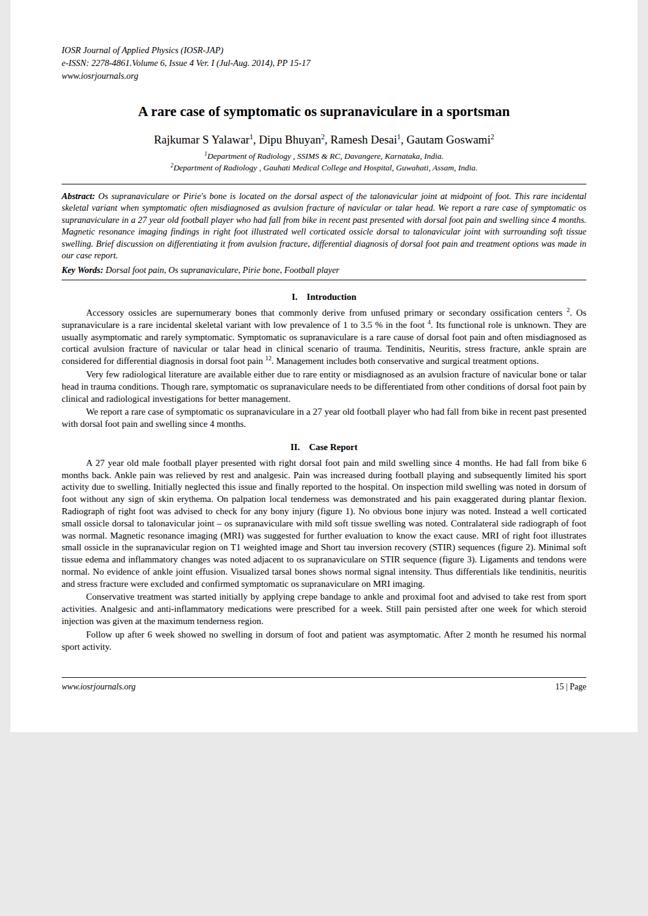IOSR Journal of Applied Physics (IOSR-JAP)
e-ISSN: 2278-4861.Volume 6, Issue 4 Ver. I (Jul-Aug. 2014), PP 15-17
www.iosrjournals.org
A rare case of symptomatic os supranaviculare in a sportsman
Rajkumar S Yalawar1, Dipu Bhuyan2, Ramesh Desai1, Gautam Goswami2
1Department of Radiology , SSIMS & RC, Davangere, Karnataka, India.
2Department of Radiology , Gauhati Medical College and Hospital, Guwahati, Assam, India.
Abstract: Os supranaviculare or Pirie's bone is located on the dorsal aspect of the talonavicular joint at midpoint of foot. This rare incidental skeletal variant when symptomatic often misdiagnosed as avulsion fracture of navicular or talar head. We report a rare case of symptomatic os supranaviculare in a 27 year old football player who had fall from bike in recent past presented with dorsal foot pain and swelling since 4 months. Magnetic resonance imaging findings in right foot illustrated well corticated ossicle dorsal to talonavicular joint with surrounding soft tissue swelling. Brief discussion on differentiating it from avulsion fracture, differential diagnosis of dorsal foot pain and treatment options was made in our case report.
Key Words: Dorsal foot pain, Os supranaviculare, Pirie bone, Football player
I. Introduction
Accessory ossicles are supernumerary bones that commonly derive from unfused primary or secondary ossification centers 2. Os supranaviculare is a rare incidental skeletal variant with low prevalence of 1 to 3.5 % in the foot 4. Its functional role is unknown. They are usually asymptomatic and rarely symptomatic. Symptomatic os supranaviculare is a rare cause of dorsal foot pain and often misdiagnosed as cortical avulsion fracture of navicular or talar head in clinical scenario of trauma. Tendinitis, Neuritis, stress fracture, ankle sprain are considered for differential diagnosis in dorsal foot pain 12. Management includes both conservative and surgical treatment options.
Very few radiological literature are available either due to rare entity or misdiagnosed as an avulsion fracture of navicular bone or talar head in trauma conditions. Though rare, symptomatic os supranaviculare needs to be differentiated from other conditions of dorsal foot pain by clinical and radiological investigations for better management.
We report a rare case of symptomatic os supranaviculare in a 27 year old football player who had fall from bike in recent past presented with dorsal foot pain and swelling since 4 months.
II. Case Report
A 27 year old male football player presented with right dorsal foot pain and mild swelling since 4 months. He had fall from bike 6 months back. Ankle pain was relieved by rest and analgesic. Pain was increased during football playing and subsequently limited his sport activity due to swelling. Initially neglected this issue and finally reported to the hospital. On inspection mild swelling was noted in dorsum of foot without any sign of skin erythema. On palpation local tenderness was demonstrated and his pain exaggerated during plantar flexion. Radiograph of right foot was advised to check for any bony injury (figure 1). No obvious bone injury was noted. Instead a well corticated small ossicle dorsal to talonavicular joint – os supranaviculare with mild soft tissue swelling was noted. Contralateral side radiograph of foot was normal. Magnetic resonance imaging (MRI) was suggested for further evaluation to know the exact cause. MRI of right foot illustrates small ossicle in the supranavicular region on T1 weighted image and Short tau inversion recovery (STIR) sequences (figure 2). Minimal soft tissue edema and inflammatory changes was noted adjacent to os supranaviculare on STIR sequence (figure 3). Ligaments and tendons were normal. No evidence of ankle joint effusion. Visualized tarsal bones shows normal signal intensity. Thus differentials like tendinitis, neuritis and stress fracture were excluded and confirmed symptomatic os supranaviculare on MRI imaging.
Conservative treatment was started initially by applying crepe bandage to ankle and proximal foot and advised to take rest from sport activities. Analgesic and anti-inflammatory medications were prescribed for a week. Still pain persisted after one week for which steroid injection was given at the maximum tenderness region.
Follow up after 6 week showed no swelling in dorsum of foot and patient was asymptomatic. After 2 month he resumed his normal sport activity.
www.iosrjournals.org 15 | Page